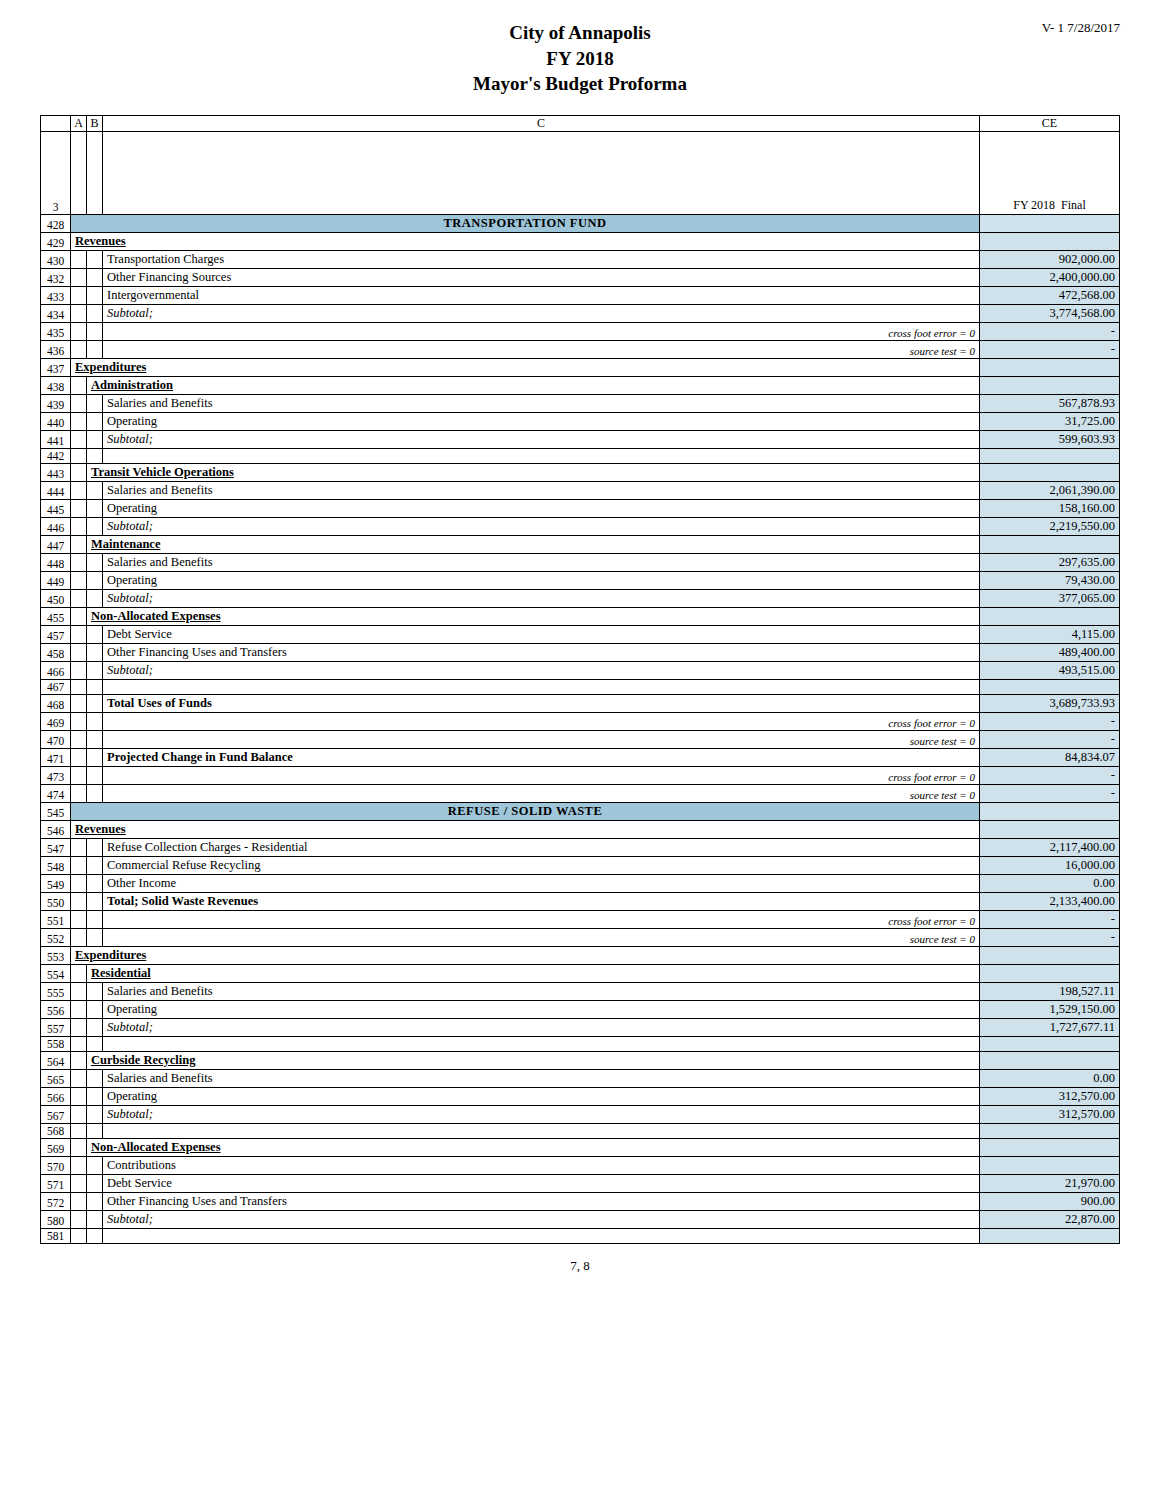V- 1 7/28/2017
City of Annapolis
FY 2018
Mayor's Budget Proforma
| | A | B | C | CE |
| --- | --- | --- | --- | --- |
| 3 | | | | FY 2018 Final |
| 428 | TRANSPORTATION FUND | |
| 429 | Revenues | |
| 430 | | | Transportation Charges | 902,000.00 |
| 432 | | | Other Financing Sources | 2,400,000.00 |
| 433 | | | Intergovernmental | 472,568.00 |
| 434 | | | Subtotal; | 3,774,568.00 |
| 435 | | | cross foot error = 0 | - |
| 436 | | | source test = 0 | - |
| 437 | Expenditures | |
| 438 | | Administration | |
| 439 | | | Salaries and Benefits | 567,878.93 |
| 440 | | | Operating | 31,725.00 |
| 441 | | | Subtotal; | 599,603.93 |
| 442 | | | | |
| 443 | | Transit Vehicle Operations | |
| 444 | | | Salaries and Benefits | 2,061,390.00 |
| 445 | | | Operating | 158,160.00 |
| 446 | | | Subtotal; | 2,219,550.00 |
| 447 | | Maintenance | |
| 448 | | | Salaries and Benefits | 297,635.00 |
| 449 | | | Operating | 79,430.00 |
| 450 | | | Subtotal; | 377,065.00 |
| 455 | | Non-Allocated Expenses | |
| 457 | | | Debt Service | 4,115.00 |
| 458 | | | Other Financing Uses and Transfers | 489,400.00 |
| 466 | | | Subtotal; | 493,515.00 |
| 467 | | | | |
| 468 | | | Total Uses of Funds | 3,689,733.93 |
| 469 | | | cross foot error = 0 | - |
| 470 | | | source test = 0 | - |
| 471 | | | Projected Change in Fund Balance | 84,834.07 |
| 473 | | | cross foot error = 0 | - |
| 474 | | | source test = 0 | - |
| 545 | REFUSE / SOLID WASTE | |
| 546 | Revenues | |
| 547 | | | Refuse Collection Charges - Residential | 2,117,400.00 |
| 548 | | | Commercial Refuse Recycling | 16,000.00 |
| 549 | | | Other Income | 0.00 |
| 550 | | | Total; Solid Waste Revenues | 2,133,400.00 |
| 551 | | | cross foot error = 0 | - |
| 552 | | | source test = 0 | - |
| 553 | Expenditures | |
| 554 | | Residential | |
| 555 | | | Salaries and Benefits | 198,527.11 |
| 556 | | | Operating | 1,529,150.00 |
| 557 | | | Subtotal; | 1,727,677.11 |
| 558 | | | | |
| 564 | | Curbside Recycling | |
| 565 | | | Salaries and Benefits | 0.00 |
| 566 | | | Operating | 312,570.00 |
| 567 | | | Subtotal; | 312,570.00 |
| 568 | | | | |
| 569 | | Non-Allocated Expenses | |
| 570 | | | Contributions | |
| 571 | | | Debt Service | 21,970.00 |
| 572 | | | Other Financing Uses and Transfers | 900.00 |
| 580 | | | Subtotal; | 22,870.00 |
| 581 | | | | |
7, 8